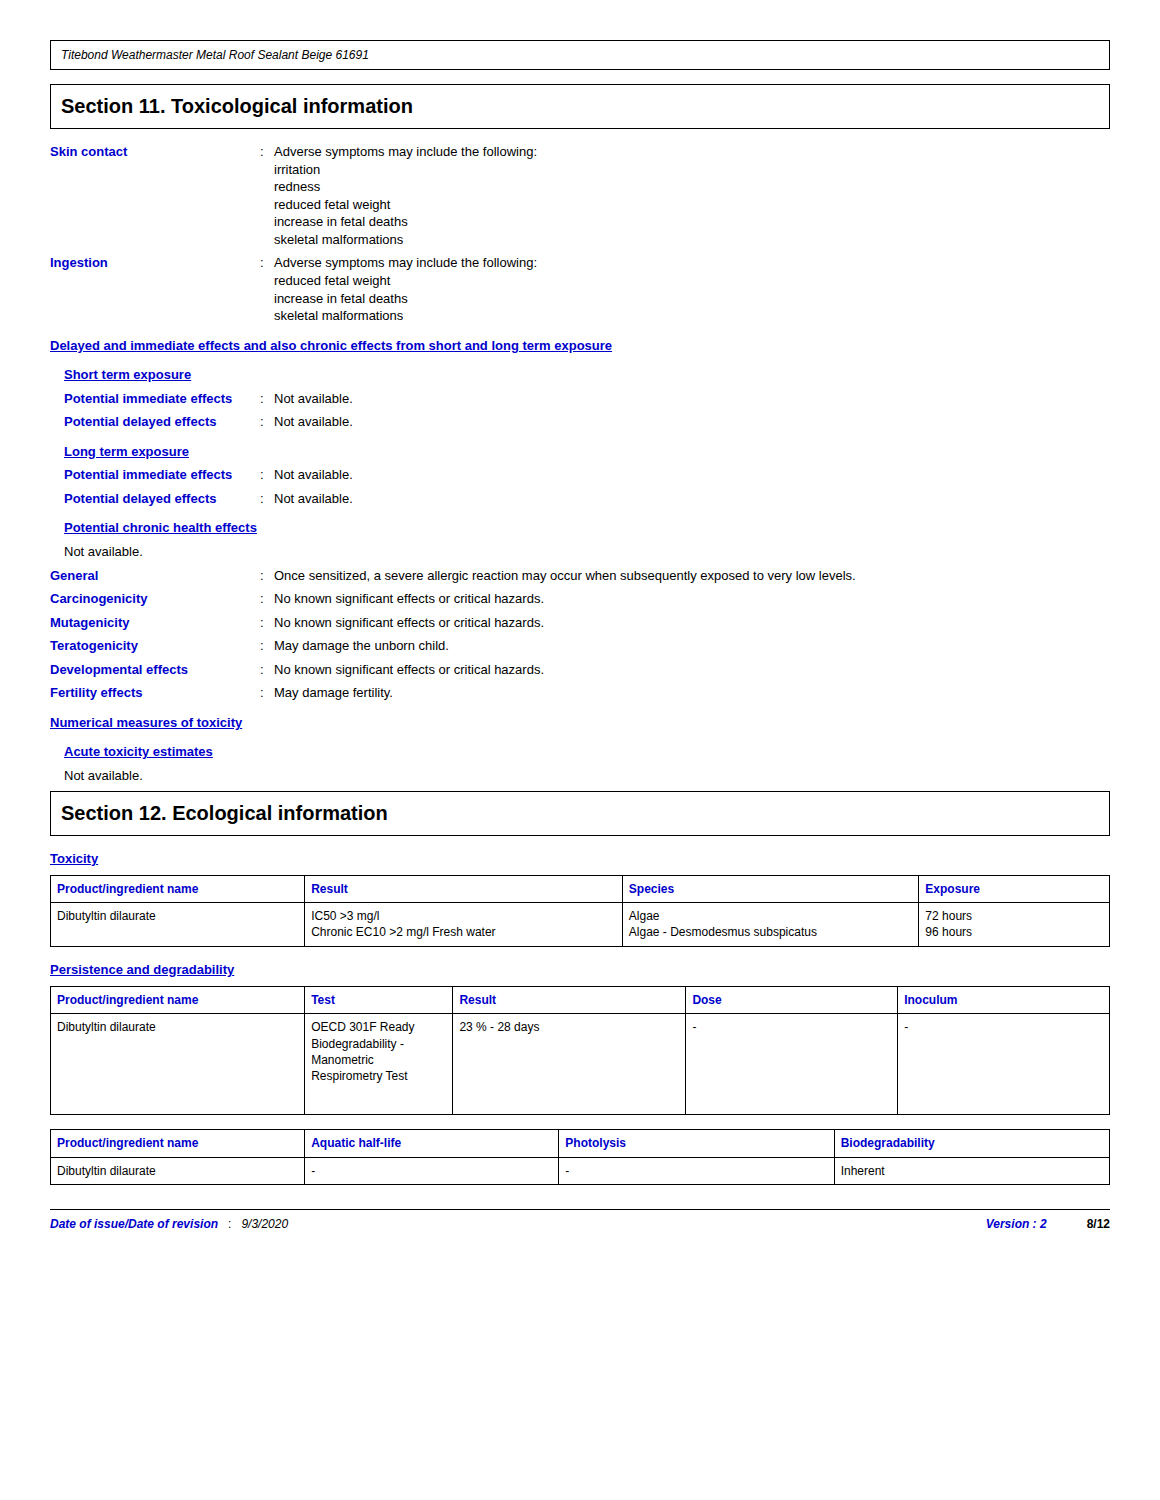Titebond Weathermaster Metal Roof Sealant Beige 61691
Section 11. Toxicological information
Skin contact
:
Adverse symptoms may include the following:
irritation
redness
reduced fetal weight
increase in fetal deaths
skeletal malformations
Ingestion
:
Adverse symptoms may include the following:
reduced fetal weight
increase in fetal deaths
skeletal malformations
Delayed and immediate effects and also chronic effects from short and long term exposure
Short term exposure
Potential immediate effects
:
Not available.
Potential delayed effects
:
Not available.
Long term exposure
Potential immediate effects
:
Not available.
Potential delayed effects
:
Not available.
Potential chronic health effects
Not available.
General
:
Once sensitized, a severe allergic reaction may occur when subsequently exposed to very low levels.
Carcinogenicity
:
No known significant effects or critical hazards.
Mutagenicity
:
No known significant effects or critical hazards.
Teratogenicity
:
May damage the unborn child.
Developmental effects
:
No known significant effects or critical hazards.
Fertility effects
:
May damage fertility.
Numerical measures of toxicity
Acute toxicity estimates
Not available.
Section 12. Ecological information
Toxicity
| Product/ingredient name | Result | Species | Exposure |
| --- | --- | --- | --- |
| Dibutyltin dilaurate | IC50 >3 mg/l Chronic EC10 >2 mg/l Fresh water | Algae Algae - Desmodesmus subspicatus | 72 hours 96 hours |
Persistence and degradability
| Product/ingredient name | Test | Result | Dose | Inoculum |
| --- | --- | --- | --- | --- |
| Dibutyltin dilaurate | OECD 301F Ready Biodegradability - Manometric Respirometry Test | 23 % - 28 days | - | - |
| Product/ingredient name | Aquatic half-life | Photolysis | Biodegradability |
| --- | --- | --- | --- |
| Dibutyltin dilaurate | - | - | Inherent |
Date of issue/Date of revision
: 9/3/2020
Version : 2
8/12